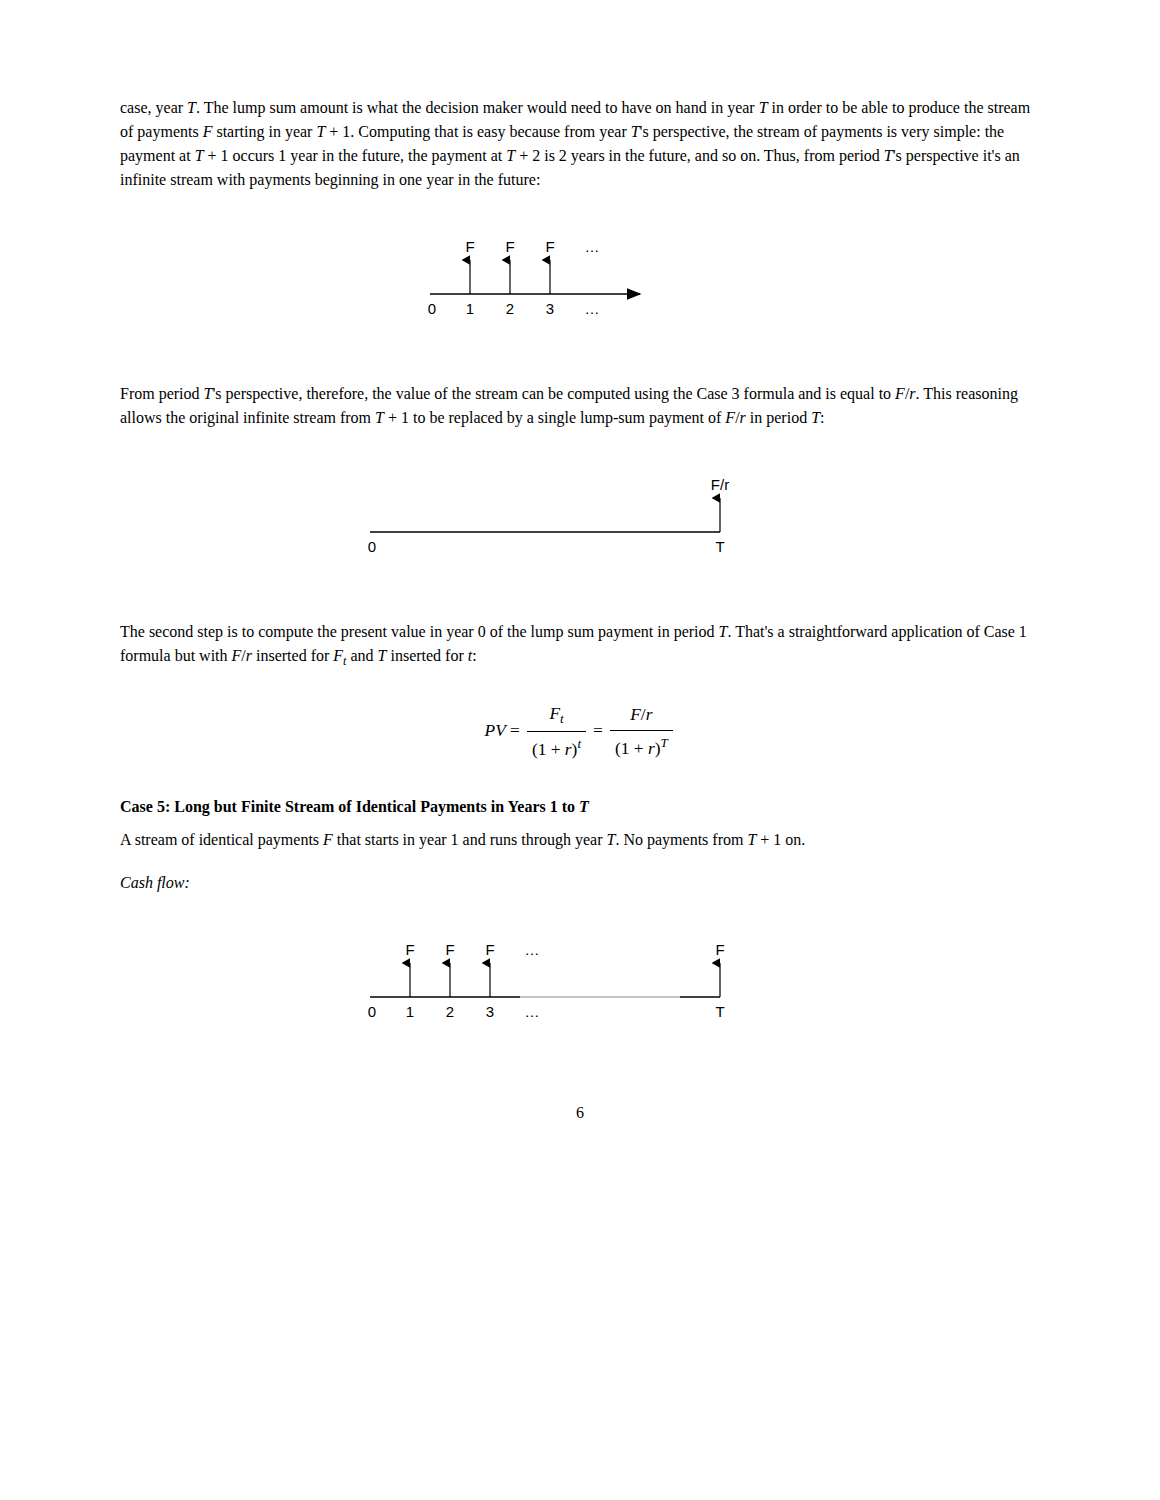case, year T. The lump sum amount is what the decision maker would need to have on hand in year T in order to be able to produce the stream of payments F starting in year T + 1. Computing that is easy because from year T's perspective, the stream of payments is very simple: the payment at T + 1 occurs 1 year in the future, the payment at T + 2 is 2 years in the future, and so on. Thus, from period T's perspective it's an infinite stream with payments beginning in one year in the future:
F F F … 0 1 2 3 …
From period T's perspective, therefore, the value of the stream can be computed using the Case 3 formula and is equal to F/r. This reasoning allows the original infinite stream from T + 1 to be replaced by a single lump-sum payment of F/r in period T:
F/r 0 T
The second step is to compute the present value in year 0 of the lump sum payment in period T. That's a straightforward application of Case 1 formula but with F/r inserted for Ft and T inserted for t:
PV = Ft (1 + r)t = F/r (1 + r)T
Case 5: Long but Finite Stream of Identical Payments in Years 1 to T
A stream of identical payments F that starts in year 1 and runs through year T. No payments from T + 1 on.
Cash flow:
F F F … F 0 1 2 3 … T
6